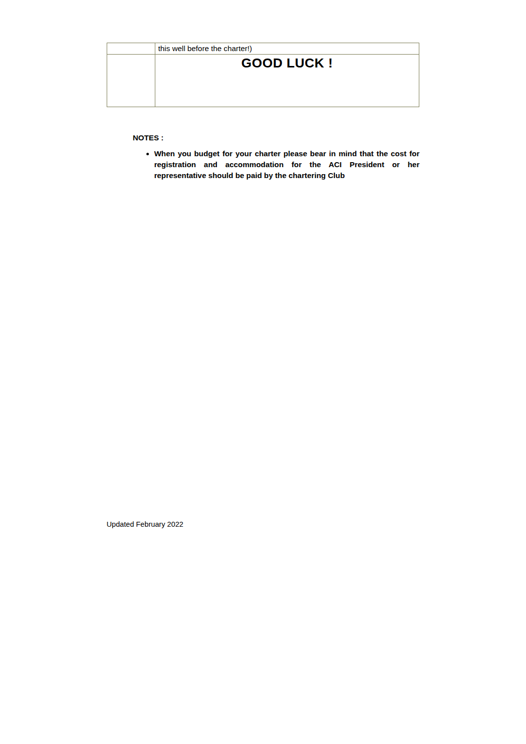| | this well before the charter!) |
| | GOOD LUCK ! |
NOTES :
When you budget for your charter please bear in mind that the cost for registration and accommodation for the ACI President or her representative should be paid by the chartering Club
Updated February 2022